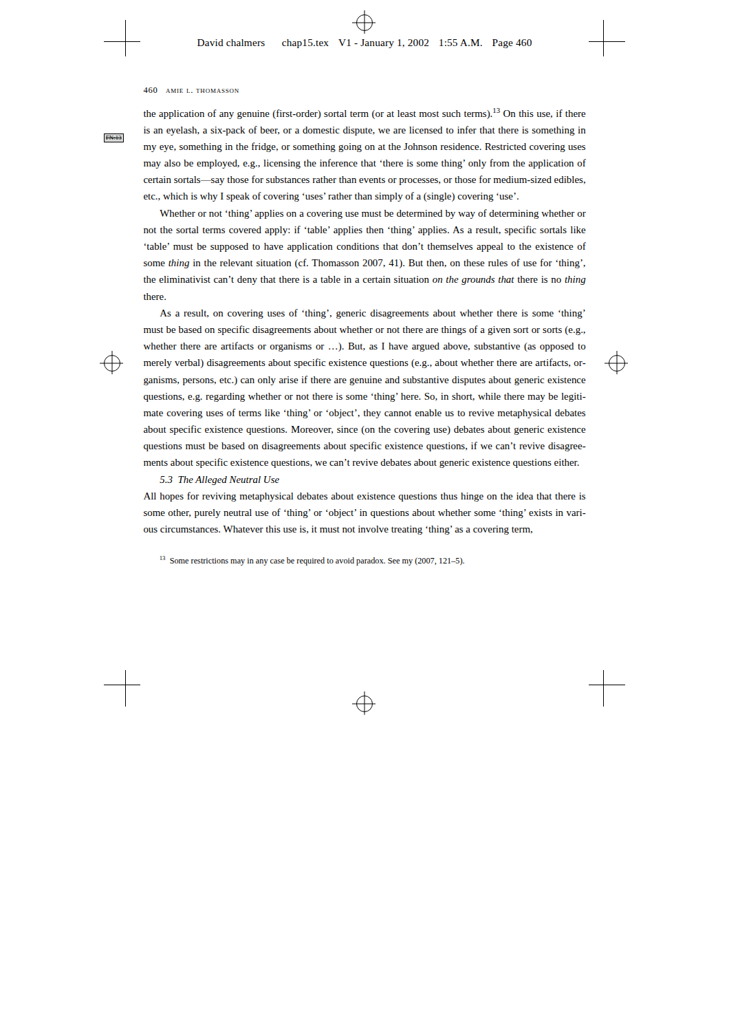FN:13
David chalmers chap15.tex V1 - January 1, 2002 1:55 A.M. Page 460
460 amie l. thomasson
the application of any genuine (first-order) sortal term (or at least most such terms).13 On this use, if there is an eyelash, a six-pack of beer, or a domestic dispute, we are licensed to infer that there is something in my eye, something in the fridge, or something going on at the Johnson residence. Restricted covering uses may also be employed, e.g., licensing the inference that ‘there is some thing’ only from the application of certain sortals—say those for substances rather than events or processes, or those for medium-sized edibles, etc., which is why I speak of covering ‘uses’ rather than simply of a (single) covering ‘use’.
Whether or not ‘thing’ applies on a covering use must be determined by way of determining whether or not the sortal terms covered apply: if ‘table’ applies then ‘thing’ applies. As a result, specific sortals like ‘table’ must be supposed to have application conditions that don’t themselves appeal to the existence of some thing in the relevant situation (cf. Thomasson 2007, 41). But then, on these rules of use for ‘thing’, the eliminativist can’t deny that there is a table in a certain situation on the grounds that there is no thing there.
As a result, on covering uses of ‘thing’, generic disagreements about whether there is some ‘thing’ must be based on specific disagreements about whether or not there are things of a given sort or sorts (e.g., whether there are artifacts or organisms or …). But, as I have argued above, substantive (as opposed to merely verbal) disagreements about specific existence questions (e.g., about whether there are artifacts, organisms, persons, etc.) can only arise if there are genuine and substantive disputes about generic existence questions, e.g. regarding whether or not there is some ‘thing’ here. So, in short, while there may be legitimate covering uses of terms like ‘thing’ or ‘object’, they cannot enable us to revive metaphysical debates about specific existence questions. Moreover, since (on the covering use) debates about generic existence questions must be based on disagreements about specific existence questions, if we can’t revive disagreements about specific existence questions, we can’t revive debates about generic existence questions either.
5.3 The Alleged Neutral Use
All hopes for reviving metaphysical debates about existence questions thus hinge on the idea that there is some other, purely neutral use of ‘thing’ or ‘object’ in questions about whether some ‘thing’ exists in various circumstances. Whatever this use is, it must not involve treating ‘thing’ as a covering term,
13 Some restrictions may in any case be required to avoid paradox. See my (2007, 121–5).